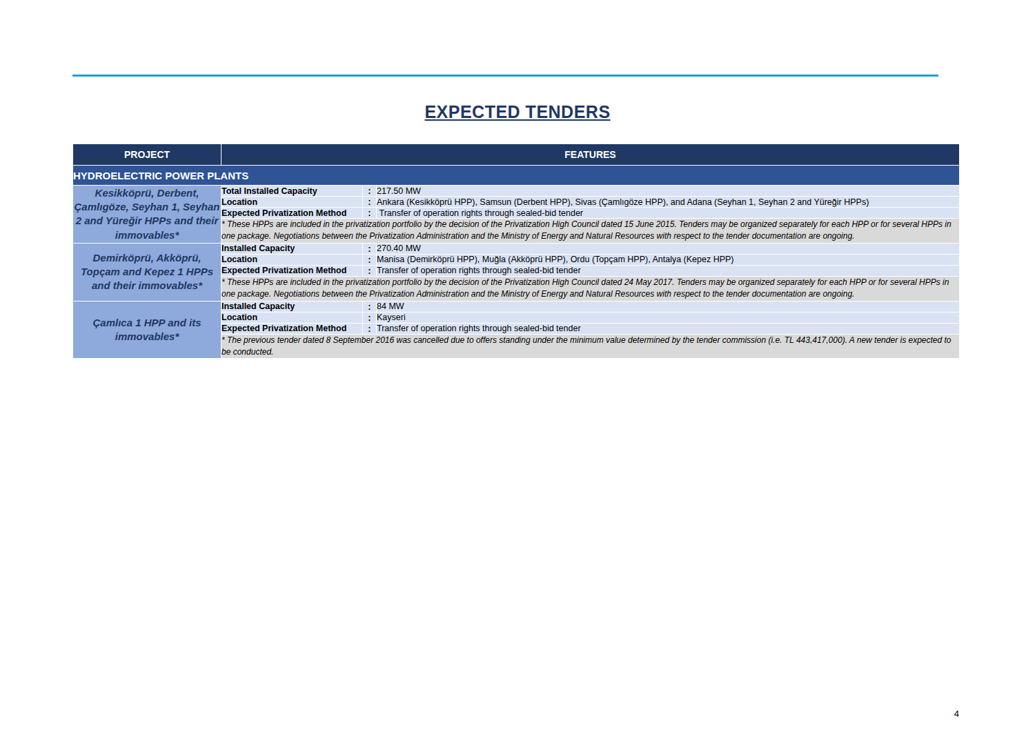EXPECTED TENDERS
| PROJECT | FEATURES |
| --- | --- |
| HYDROELECTRIC POWER PLANTS |
| Kesikköprü, Derbent, Çamlıgöze, Seyhan 1, Seyhan 2 and Yüreğir HPPs and their immovables* | Total Installed Capacity | : | 217.50 MW |
| Location | : | Ankara (Kesikköprü HPP), Samsun (Derbent HPP), Sivas (Çamlıgöze HPP), and Adana (Seyhan 1, Seyhan 2 and Yüreğir HPPs) |
| Expected Privatization Method | : | Transfer of operation rights through sealed-bid tender |
| * These HPPs are included in the privatization portfolio by the decision of the Privatization High Council dated 15 June 2015. Tenders may be organized separately for each HPP or for several HPPs in one package. Negotiations between the Privatization Administration and the Ministry of Energy and Natural Resources with respect to the tender documentation are ongoing. |
| Demirköprü, Akköprü, Topçam and Kepez 1 HPPs and their immovables* | Installed Capacity | : | 270.40 MW |
| Location | : | Manisa (Demirköprü HPP), Muğla (Akköprü HPP), Ordu (Topçam HPP), Antalya (Kepez HPP) |
| Expected Privatization Method | : | Transfer of operation rights through sealed-bid tender |
| * These HPPs are included in the privatization portfolio by the decision of the Privatization High Council dated 24 May 2017. Tenders may be organized separately for each HPP or for several HPPs in one package. Negotiations between the Privatization Administration and the Ministry of Energy and Natural Resources with respect to the tender documentation are ongoing. |
| Çamlıca 1 HPP and its immovables* | Installed Capacity | : | 84 MW |
| Location | : | Kayseri |
| Expected Privatization Method | : | Transfer of operation rights through sealed-bid tender |
| * The previous tender dated 8 September 2016 was cancelled due to offers standing under the minimum value determined by the tender commission (i.e. TL 443,417,000). A new tender is expected to be conducted. |
4